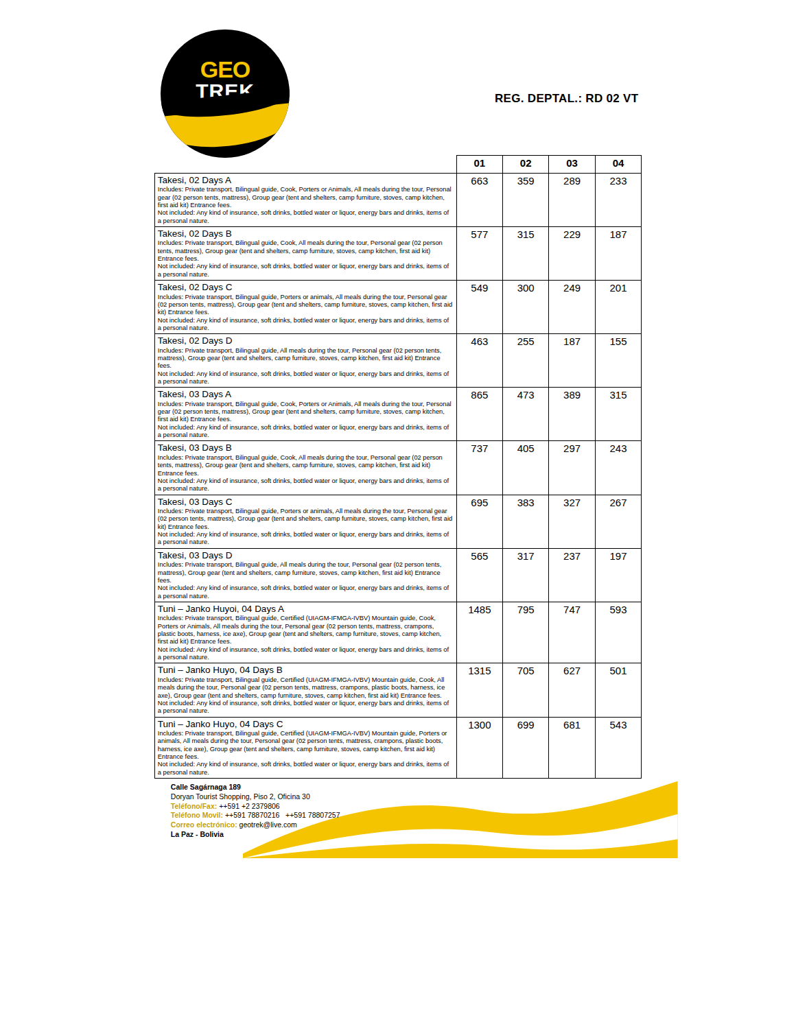GEO
TREK
REG. DEPTAL.: RD 02 VT
| | 01 | 02 | 03 | 04 |
| --- | --- | --- | --- | --- |
| Takesi, 02 Days A Includes: Private transport, Bilingual guide, Cook, Porters or Animals, All meals during the tour, Personal gear (02 person tents, mattress), Group gear (tent and shelters, camp furniture, stoves, camp kitchen, first aid kit) Entrance fees. Not included: Any kind of insurance, soft drinks, bottled water or liquor, energy bars and drinks, items of a personal nature. | 663 | 359 | 289 | 233 |
| Takesi, 02 Days B Includes: Private transport, Bilingual guide, Cook, All meals during the tour, Personal gear (02 person tents, mattress), Group gear (tent and shelters, camp furniture, stoves, camp kitchen, first aid kit) Entrance fees. Not included: Any kind of insurance, soft drinks, bottled water or liquor, energy bars and drinks, items of a personal nature. | 577 | 315 | 229 | 187 |
| Takesi, 02 Days C Includes: Private transport, Bilingual guide, Porters or animals, All meals during the tour, Personal gear (02 person tents, mattress), Group gear (tent and shelters, camp furniture, stoves, camp kitchen, first aid kit) Entrance fees. Not included: Any kind of insurance, soft drinks, bottled water or liquor, energy bars and drinks, items of a personal nature. | 549 | 300 | 249 | 201 |
| Takesi, 02 Days D Includes: Private transport, Bilingual guide, All meals during the tour, Personal gear (02 person tents, mattress), Group gear (tent and shelters, camp furniture, stoves, camp kitchen, first aid kit) Entrance fees. Not included: Any kind of insurance, soft drinks, bottled water or liquor, energy bars and drinks, items of a personal nature. | 463 | 255 | 187 | 155 |
| Takesi, 03 Days A Includes: Private transport, Bilingual guide, Cook, Porters or Animals, All meals during the tour, Personal gear (02 person tents, mattress), Group gear (tent and shelters, camp furniture, stoves, camp kitchen, first aid kit) Entrance fees. Not included: Any kind of insurance, soft drinks, bottled water or liquor, energy bars and drinks, items of a personal nature. | 865 | 473 | 389 | 315 |
| Takesi, 03 Days B Includes: Private transport, Bilingual guide, Cook, All meals during the tour, Personal gear (02 person tents, mattress), Group gear (tent and shelters, camp furniture, stoves, camp kitchen, first aid kit) Entrance fees. Not included: Any kind of insurance, soft drinks, bottled water or liquor, energy bars and drinks, items of a personal nature. | 737 | 405 | 297 | 243 |
| Takesi, 03 Days C Includes: Private transport, Bilingual guide, Porters or animals, All meals during the tour, Personal gear (02 person tents, mattress), Group gear (tent and shelters, camp furniture, stoves, camp kitchen, first aid kit) Entrance fees. Not included: Any kind of insurance, soft drinks, bottled water or liquor, energy bars and drinks, items of a personal nature. | 695 | 383 | 327 | 267 |
| Takesi, 03 Days D Includes: Private transport, Bilingual guide, All meals during the tour, Personal gear (02 person tents, mattress), Group gear (tent and shelters, camp furniture, stoves, camp kitchen, first aid kit) Entrance fees. Not included: Any kind of insurance, soft drinks, bottled water or liquor, energy bars and drinks, items of a personal nature. | 565 | 317 | 237 | 197 |
| Tuni – Janko Huyoi, 04 Days A Includes: Private transport, Bilingual guide, Certified (UIAGM-IFMGA-IVBV) Mountain guide, Cook, Porters or Animals, All meals during the tour, Personal gear (02 person tents, mattress, crampons, plastic boots, harness, ice axe), Group gear (tent and shelters, camp furniture, stoves, camp kitchen, first aid kit) Entrance fees. Not included: Any kind of insurance, soft drinks, bottled water or liquor, energy bars and drinks, items of a personal nature. | 1485 | 795 | 747 | 593 |
| Tuni – Janko Huyo, 04 Days B Includes: Private transport, Bilingual guide, Certified (UIAGM-IFMGA-IVBV) Mountain guide, Cook, All meals during the tour, Personal gear (02 person tents, mattress, crampons, plastic boots, harness, ice axe), Group gear (tent and shelters, camp furniture, stoves, camp kitchen, first aid kit) Entrance fees. Not included: Any kind of insurance, soft drinks, bottled water or liquor, energy bars and drinks, items of a personal nature. | 1315 | 705 | 627 | 501 |
| Tuni – Janko Huyo, 04 Days C Includes: Private transport, Bilingual guide, Certified (UIAGM-IFMGA-IVBV) Mountain guide, Porters or animals, All meals during the tour, Personal gear (02 person tents, mattress, crampons, plastic boots, harness, ice axe), Group gear (tent and shelters, camp furniture, stoves, camp kitchen, first aid kit) Entrance fees. Not included: Any kind of insurance, soft drinks, bottled water or liquor, energy bars and drinks, items of a personal nature. | 1300 | 699 | 681 | 543 |
Calle Sagárnaga 189
Doryan Tourist Shopping, Piso 2, Oficina 30
Teléfono/Fax: ++591 +2 2379806
Teléfono Movil: ++591 78870216 ++591 78807257
Correo electrónico: geotrek@live.com
La Paz - Bolivia